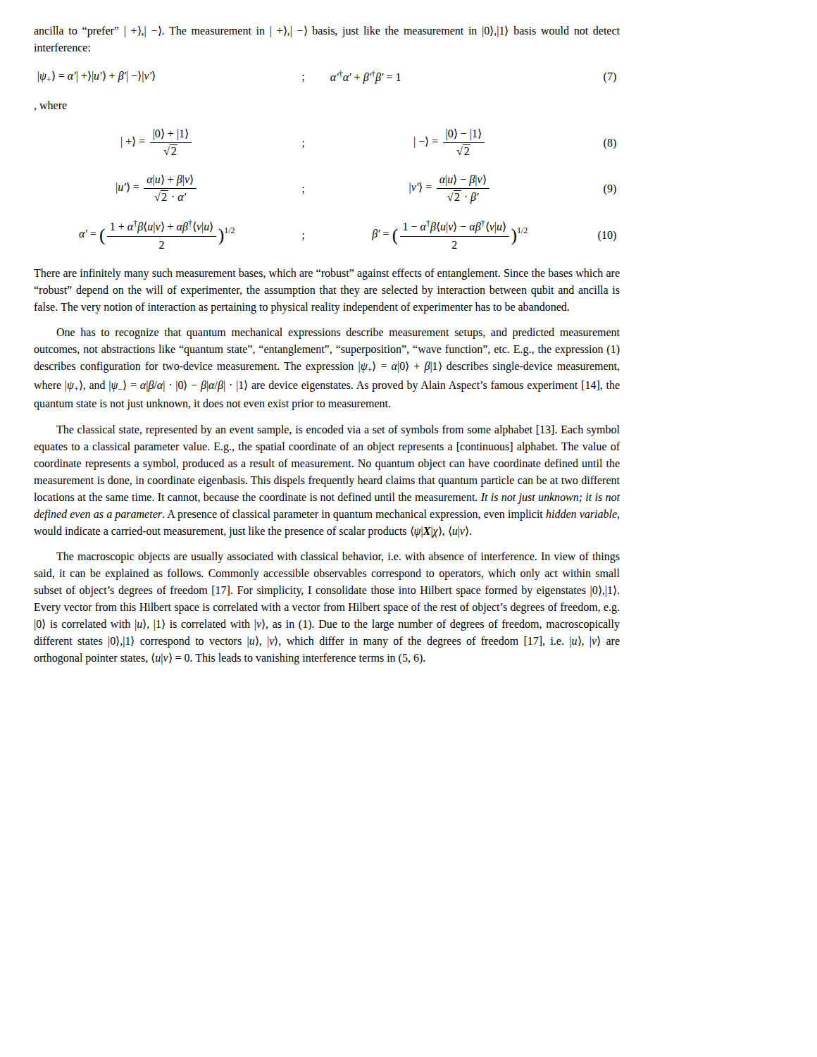ancilla to “prefer” | +⟩,| −⟩. The measurement in | +⟩,| −⟩ basis, just like the measurement in |0⟩,|1⟩ basis would not detect interference:
| / ψ + ⟩ = α′ / +⟩/ u′ ⟩ + β′ / −⟩/ v′ ⟩ | ; | α′ † α′ + β′ † β′ = 1 | (7) |
, where
| / +⟩ = /0⟩ + /1⟩ 2 | ; | / −⟩ = /0⟩ − /1⟩ 2 | (8) |
| / u′ ⟩ = α / u ⟩ + β / v ⟩ 2 · α′ | ; | / v′ ⟩ = α / u ⟩ − β / v ⟩ 2 · β′ | (9) |
| α′ = ( 1 + α † β ⟨ u / v ⟩ + αβ † ⟨ v / u ⟩ 2 ) 1/2 | ; | β′ = ( 1 − α † β ⟨ u / v ⟩ − αβ † ⟨ v / u ⟩ 2 ) 1/2 | (10) |
There are infinitely many such measurement bases, which are “robust” against effects of entanglement. Since the bases which are “robust” depend on the will of experimenter, the assumption that they are selected by interaction between qubit and ancilla is false. The very notion of interaction as pertaining to physical reality independent of experimenter has to be abandoned.
One has to recognize that quantum mechanical expressions describe measurement setups, and predicted measurement outcomes, not abstractions like “quantum state”, “entanglement”, “superposition”, “wave function”, etc. E.g., the expression (1) describes configuration for two-device measurement. The expression |ψ+⟩ = α|0⟩ + β|1⟩ describes single-device measurement, where |ψ+⟩, and |ψ−⟩ = α|β/α| · |0⟩ − β|α/β| · |1⟩ are device eigenstates. As proved by Alain Aspect’s famous experiment [14], the quantum state is not just unknown, it does not even exist prior to measurement.
The classical state, represented by an event sample, is encoded via a set of symbols from some alphabet [13]. Each symbol equates to a classical parameter value. E.g., the spatial coordinate of an object represents a [continuous] alphabet. The value of coordinate represents a symbol, produced as a result of measurement. No quantum object can have coordinate defined until the measurement is done, in coordinate eigenbasis. This dispels frequently heard claims that quantum particle can be at two different locations at the same time. It cannot, because the coordinate is not defined until the measurement. It is not just unknown; it is not defined even as a parameter. A presence of classical parameter in quantum mechanical expression, even implicit hidden variable, would indicate a carried-out measurement, just like the presence of scalar products ⟨ψ|X|χ⟩, ⟨u|v⟩.
The macroscopic objects are usually associated with classical behavior, i.e. with absence of interference. In view of things said, it can be explained as follows. Commonly accessible observables correspond to operators, which only act within small subset of object’s degrees of freedom [17]. For simplicity, I consolidate those into Hilbert space formed by eigenstates |0⟩,|1⟩. Every vector from this Hilbert space is correlated with a vector from Hilbert space of the rest of object’s degrees of freedom, e.g. |0⟩ is correlated with |u⟩, |1⟩ is correlated with |v⟩, as in (1). Due to the large number of degrees of freedom, macroscopically different states |0⟩,|1⟩ correspond to vectors |u⟩, |v⟩, which differ in many of the degrees of freedom [17], i.e. |u⟩, |v⟩ are orthogonal pointer states, ⟨u|v⟩ = 0. This leads to vanishing interference terms in (5, 6).